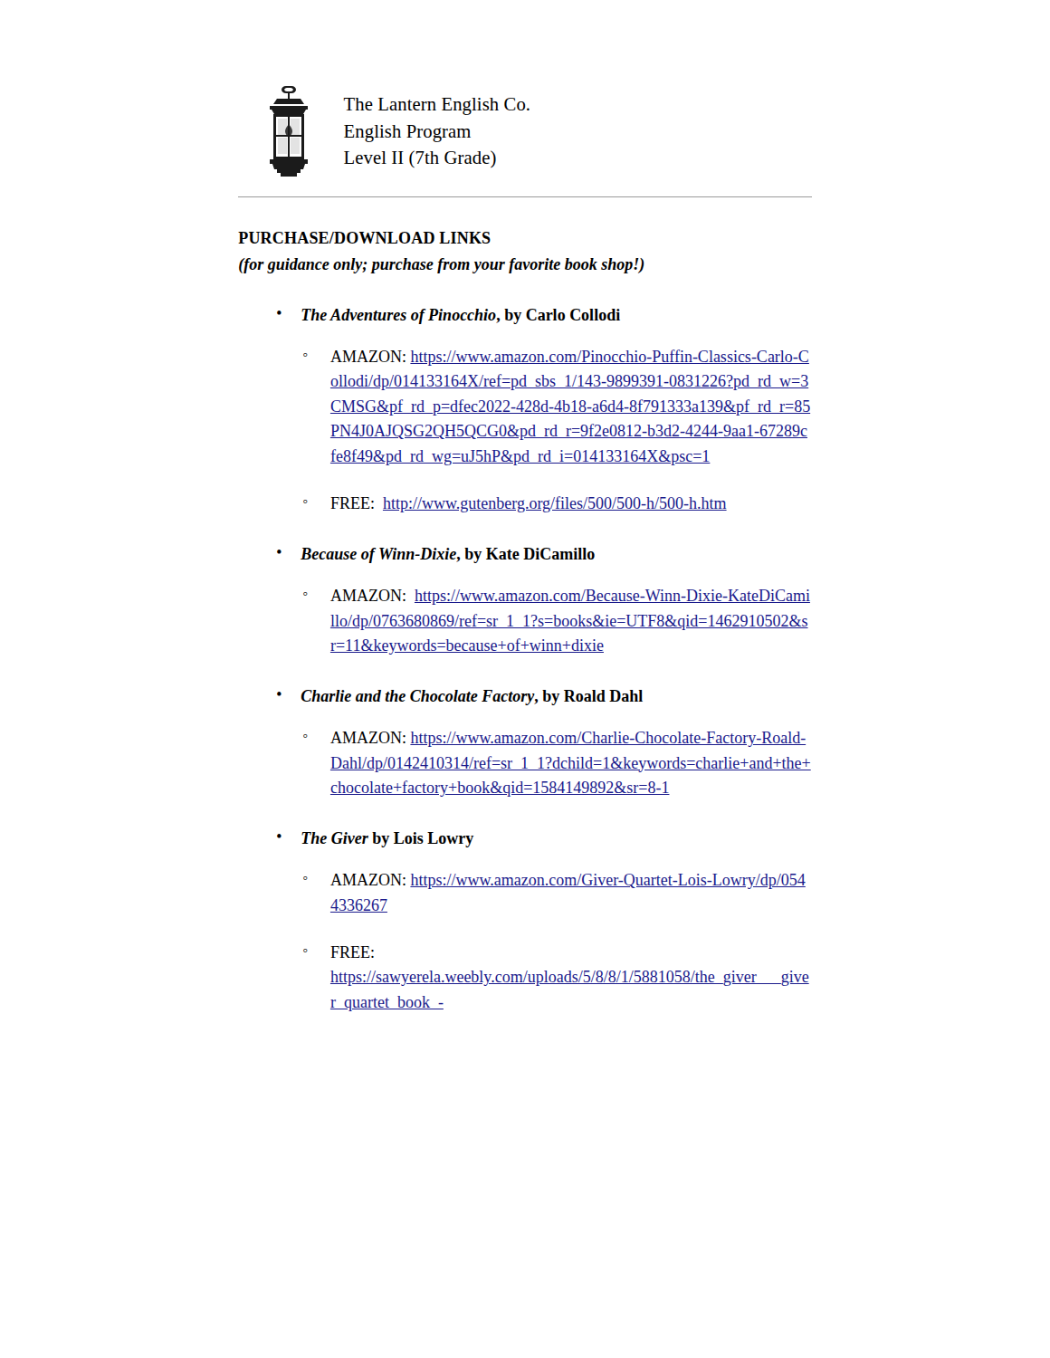The Lantern English Co.
English Program
Level II (7th Grade)
PURCHASE/DOWNLOAD LINKS
(for guidance only; purchase from your favorite book shop!)
The Adventures of Pinocchio, by Carlo Collodi
AMAZON: https://www.amazon.com/Pinocchio-Puffin-Classics-Carlo-Collodi/dp/014133164X/ref=pd_sbs_1/143-9899391-0831226?pd_rd_w=3CMSG&pf_rd_p=dfec2022-428d-4b18-a6d4-8f791333a139&pf_rd_r=85PN4J0AJQSG2QH5QCG0&pd_rd_r=9f2e0812-b3d2-4244-9aa1-67289cfe8f49&pd_rd_wg=uJ5hP&pd_rd_i=014133164X&psc=1
FREE: http://www.gutenberg.org/files/500/500-h/500-h.htm
Because of Winn-Dixie, by Kate DiCamillo
AMAZON: https://www.amazon.com/Because-Winn-Dixie-KateDiCamillo/dp/0763680869/ref=sr_1_1?s=books&ie=UTF8&qid=1462910502&sr=11&keywords=because+of+winn+dixie
Charlie and the Chocolate Factory, by Roald Dahl
AMAZON: https://www.amazon.com/Charlie-Chocolate-Factory-Roald-Dahl/dp/0142410314/ref=sr_1_1?dchild=1&keywords=charlie+and+the+chocolate+factory+book&qid=1584149892&sr=8-1
The Giver by Lois Lowry
AMAZON: https://www.amazon.com/Giver-Quartet-Lois-Lowry/dp/0544336267
FREE:
https://sawyerela.weebly.com/uploads/5/8/8/1/5881058/the_giver___giver_quartet_book_-